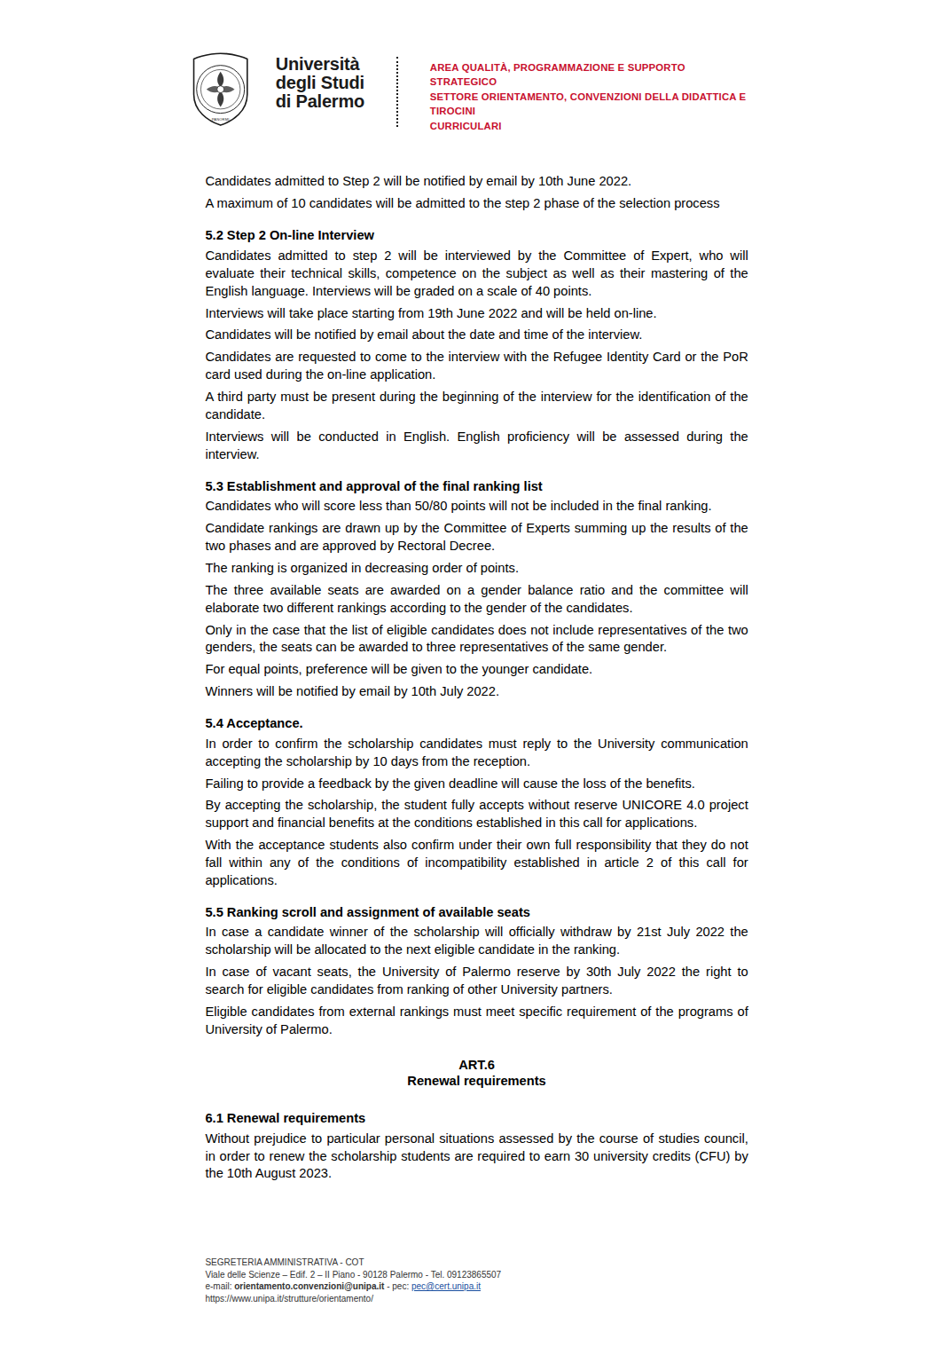PANORMI
Università
degli Studi
di Palermo
Area Qualità, Programmazione e Supporto Strategico
Settore Orientamento, Convenzioni della Didattica e Tirocini
Curriculari
Candidates admitted to Step 2 will be notified by email by 10th June 2022.
A maximum of 10 candidates will be admitted to the step 2 phase of the selection process
5.2 Step 2 On-line Interview
Candidates admitted to step 2 will be interviewed by the Committee of Expert, who will evaluate their technical skills, competence on the subject as well as their mastering of the English language. Interviews will be graded on a scale of 40 points.
Interviews will take place starting from 19th June 2022 and will be held on-line.
Candidates will be notified by email about the date and time of the interview.
Candidates are requested to come to the interview with the Refugee Identity Card or the PoR card used during the on-line application.
A third party must be present during the beginning of the interview for the identification of the candidate.
Interviews will be conducted in English. English proficiency will be assessed during the interview.
5.3 Establishment and approval of the final ranking list
Candidates who will score less than 50/80 points will not be included in the final ranking.
Candidate rankings are drawn up by the Committee of Experts summing up the results of the two phases and are approved by Rectoral Decree.
The ranking is organized in decreasing order of points.
The three available seats are awarded on a gender balance ratio and the committee will elaborate two different rankings according to the gender of the candidates.
Only in the case that the list of eligible candidates does not include representatives of the two genders, the seats can be awarded to three representatives of the same gender.
For equal points, preference will be given to the younger candidate.
Winners will be notified by email by 10th July 2022.
5.4 Acceptance.
In order to confirm the scholarship candidates must reply to the University communication accepting the scholarship by 10 days from the reception.
Failing to provide a feedback by the given deadline will cause the loss of the benefits.
By accepting the scholarship, the student fully accepts without reserve UNICORE 4.0 project support and financial benefits at the conditions established in this call for applications.
With the acceptance students also confirm under their own full responsibility that they do not fall within any of the conditions of incompatibility established in article 2 of this call for applications.
5.5 Ranking scroll and assignment of available seats
In case a candidate winner of the scholarship will officially withdraw by 21st July 2022 the scholarship will be allocated to the next eligible candidate in the ranking.
In case of vacant seats, the University of Palermo reserve by 30th July 2022 the right to search for eligible candidates from ranking of other University partners.
Eligible candidates from external rankings must meet specific requirement of the programs of University of Palermo.
ART.6 Renewal requirements
6.1 Renewal requirements
Without prejudice to particular personal situations assessed by the course of studies council, in order to renew the scholarship students are required to earn 30 university credits (CFU) by the 10th August 2023.
SEGRETERIA AMMINISTRATIVA - COT
Viale delle Scienze – Edif. 2 – II Piano - 90128 Palermo - Tel. 09123865507
e-mail: orientamento.convenzioni@unipa.it - pec: pec@cert.unipa.it
https://www.unipa.it/strutture/orientamento/